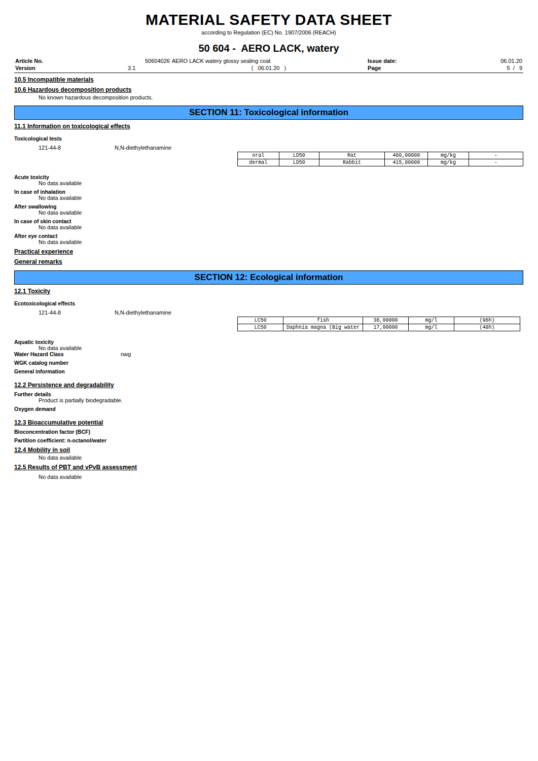MATERIAL SAFETY DATA SHEET
according to Regulation (EC) No. 1907/2006 (REACH)
50 604 - AERO LACK, watery
| Article No. | 50604026 | AERO LACK watery glossy sealing coat | Issue date: | 06.01.20 |
| Version | 3.1 | ( 06.01.20 ) | Page | 5 / 9 |
10.5 Incompatible materials
10.6 Hazardous decomposition products
No known hazardous decomposition products.
SECTION 11: Toxicological information
11.1 Information on toxicological effects
Toxicological tests
121-44-8 N,N-diethylethanamine
| oral | LD50 | Rat | 460,00000 | mg/kg | - |
| dermal | LD50 | Rabbit | 415,00000 | mg/kg | - |
Acute toxicity
No data available
In case of inhalation
No data available
After swallowing
No data available
In case of skin contact
No data available
After eye contact
No data available
Practical experience
General remarks
SECTION 12: Ecological information
12.1 Toxicity
Ecotoxicological effects
121-44-8 N,N-diethylethanamine
| LC50 | fish | 36,00000 | mg/l | (96h) |
| LC50 | Daphnia magna (Big water | 17,00000 | mg/l | (48h) |
Aquatic toxicity
No data available
Water Hazard Class nwg
WGK catalog number
General information
12.2 Persistence and degradability
Further details
Product is partially biodegradable.
Oxygen demand
12.3 Bioaccumulative potential
Bioconcentration factor (BCF)
Partition coefficient: n-octanol/water
12.4 Mobility in soil
No data available
12.5 Results of PBT and vPvB assessment
No data available